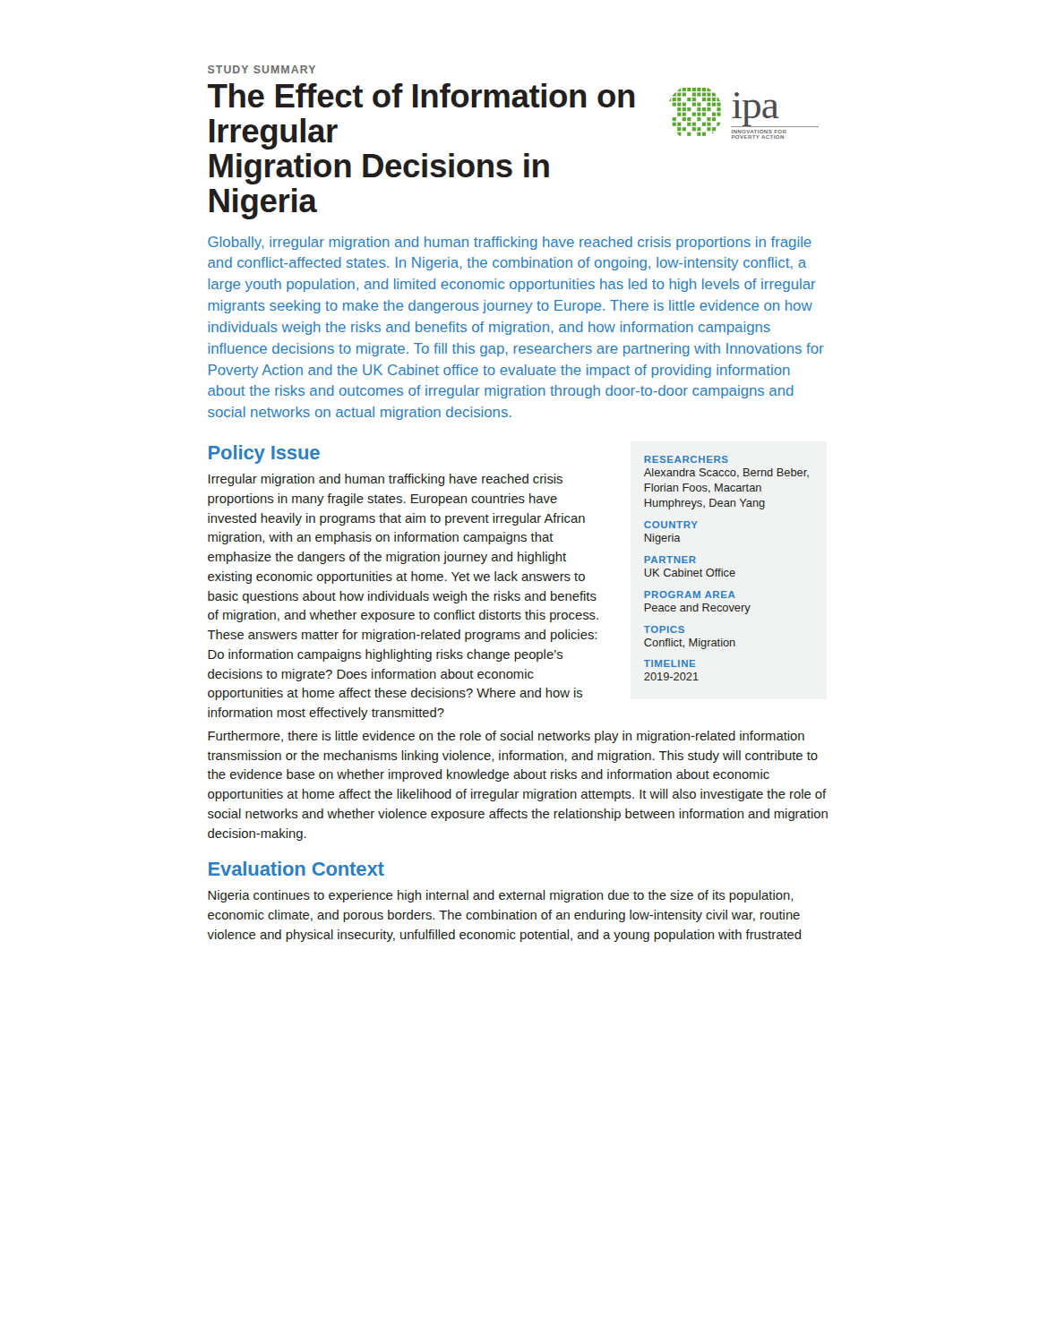Study Summary
The Effect of Information on Irregular
Migration Decisions in Nigeria
ipa Innovations for
Poverty Action
Globally, irregular migration and human trafficking have reached crisis proportions in fragile and conflict-affected states. In Nigeria, the combination of ongoing, low-intensity conflict, a large youth population, and limited economic opportunities has led to high levels of irregular migrants seeking to make the dangerous journey to Europe. There is little evidence on how individuals weigh the risks and benefits of migration, and how information campaigns influence decisions to migrate. To fill this gap, researchers are partnering with Innovations for Poverty Action and the UK Cabinet office to evaluate the impact of providing information about the risks and outcomes of irregular migration through door-to-door campaigns and social networks on actual migration decisions.
Policy Issue
Irregular migration and human trafficking have reached crisis proportions in many fragile states. European countries have invested heavily in programs that aim to prevent irregular African migration, with an emphasis on information campaigns that emphasize the dangers of the migration journey and highlight existing economic opportunities at home. Yet we lack answers to basic questions about how individuals weigh the risks and benefits of migration, and whether exposure to conflict distorts this process. These answers matter for migration-related programs and policies: Do information campaigns highlighting risks change people’s decisions to migrate? Does information about economic opportunities at home affect these decisions? Where and how is information most effectively transmitted?
Researchers
Alexandra Scacco, Bernd Beber, Florian Foos, Macartan Humphreys, Dean Yang
Country
Nigeria
Partner
UK Cabinet Office
Program Area
Peace and Recovery
Topics
Conflict, Migration
Timeline
2019-2021
Furthermore, there is little evidence on the role of social networks play in migration-related information transmission or the mechanisms linking violence, information, and migration. This study will contribute to the evidence base on whether improved knowledge about risks and information about economic opportunities at home affect the likelihood of irregular migration attempts. It will also investigate the role of social networks and whether violence exposure affects the relationship between information and migration decision-making.
Evaluation Context
Nigeria continues to experience high internal and external migration due to the size of its population, economic climate, and porous borders. The combination of an enduring low-intensity civil war, routine violence and physical insecurity, unfulfilled economic potential, and a young population with frustrated